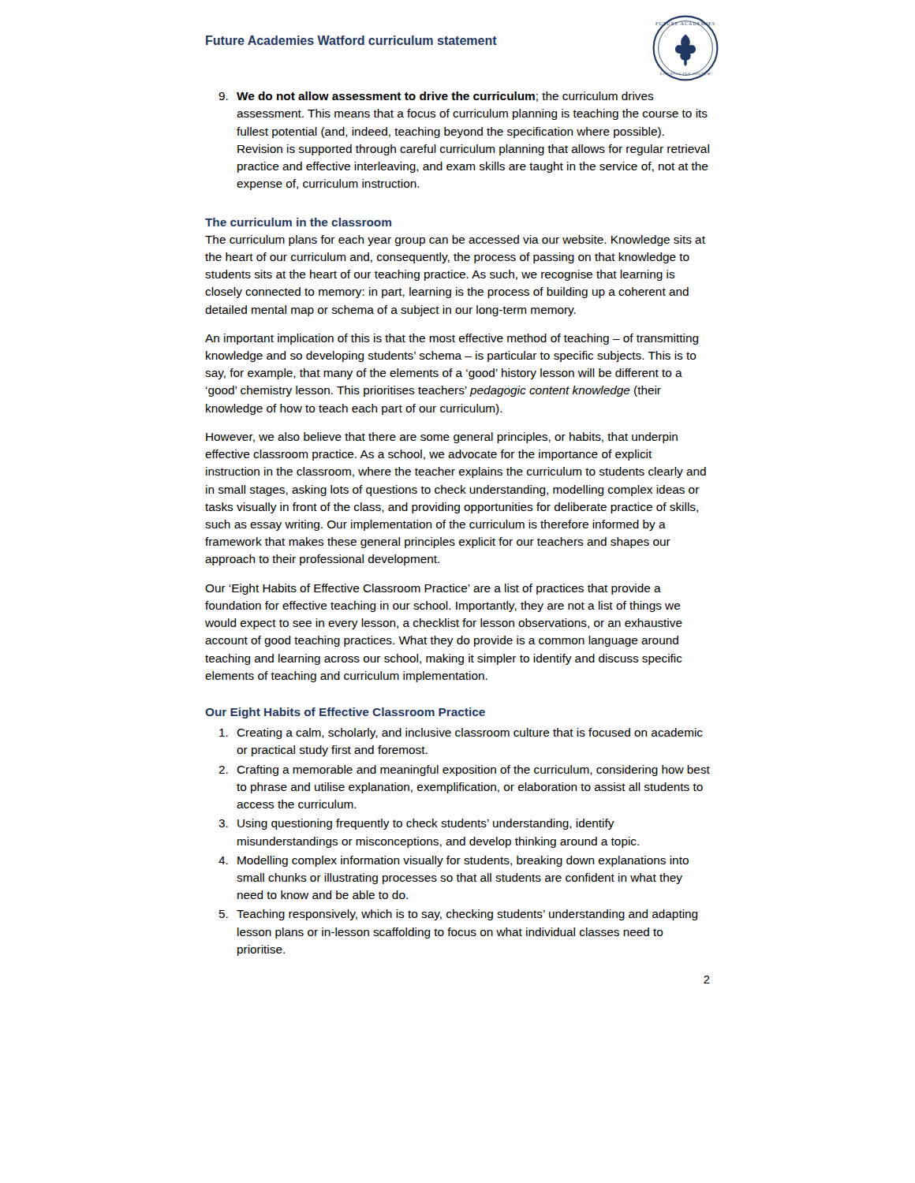FUTURE ACADEMIES LIBERTAS PER CULTUM
Future Academies Watford curriculum statement
We do not allow assessment to drive the curriculum; the curriculum drives assessment. This means that a focus of curriculum planning is teaching the course to its fullest potential (and, indeed, teaching beyond the specification where possible). Revision is supported through careful curriculum planning that allows for regular retrieval practice and effective interleaving, and exam skills are taught in the service of, not at the expense of, curriculum instruction.
The curriculum in the classroom
The curriculum plans for each year group can be accessed via our website. Knowledge sits at the heart of our curriculum and, consequently, the process of passing on that knowledge to students sits at the heart of our teaching practice. As such, we recognise that learning is closely connected to memory: in part, learning is the process of building up a coherent and detailed mental map or schema of a subject in our long-term memory.
An important implication of this is that the most effective method of teaching – of transmitting knowledge and so developing students’ schema – is particular to specific subjects. This is to say, for example, that many of the elements of a ‘good’ history lesson will be different to a ‘good’ chemistry lesson. This prioritises teachers’ pedagogic content knowledge (their knowledge of how to teach each part of our curriculum).
However, we also believe that there are some general principles, or habits, that underpin effective classroom practice. As a school, we advocate for the importance of explicit instruction in the classroom, where the teacher explains the curriculum to students clearly and in small stages, asking lots of questions to check understanding, modelling complex ideas or tasks visually in front of the class, and providing opportunities for deliberate practice of skills, such as essay writing. Our implementation of the curriculum is therefore informed by a framework that makes these general principles explicit for our teachers and shapes our approach to their professional development.
Our ‘Eight Habits of Effective Classroom Practice’ are a list of practices that provide a foundation for effective teaching in our school. Importantly, they are not a list of things we would expect to see in every lesson, a checklist for lesson observations, or an exhaustive account of good teaching practices. What they do provide is a common language around teaching and learning across our school, making it simpler to identify and discuss specific elements of teaching and curriculum implementation.
Our Eight Habits of Effective Classroom Practice
Creating a calm, scholarly, and inclusive classroom culture that is focused on academic or practical study first and foremost.
Crafting a memorable and meaningful exposition of the curriculum, considering how best to phrase and utilise explanation, exemplification, or elaboration to assist all students to access the curriculum.
Using questioning frequently to check students’ understanding, identify misunderstandings or misconceptions, and develop thinking around a topic.
Modelling complex information visually for students, breaking down explanations into small chunks or illustrating processes so that all students are confident in what they need to know and be able to do.
Teaching responsively, which is to say, checking students’ understanding and adapting lesson plans or in-lesson scaffolding to focus on what individual classes need to prioritise.
2